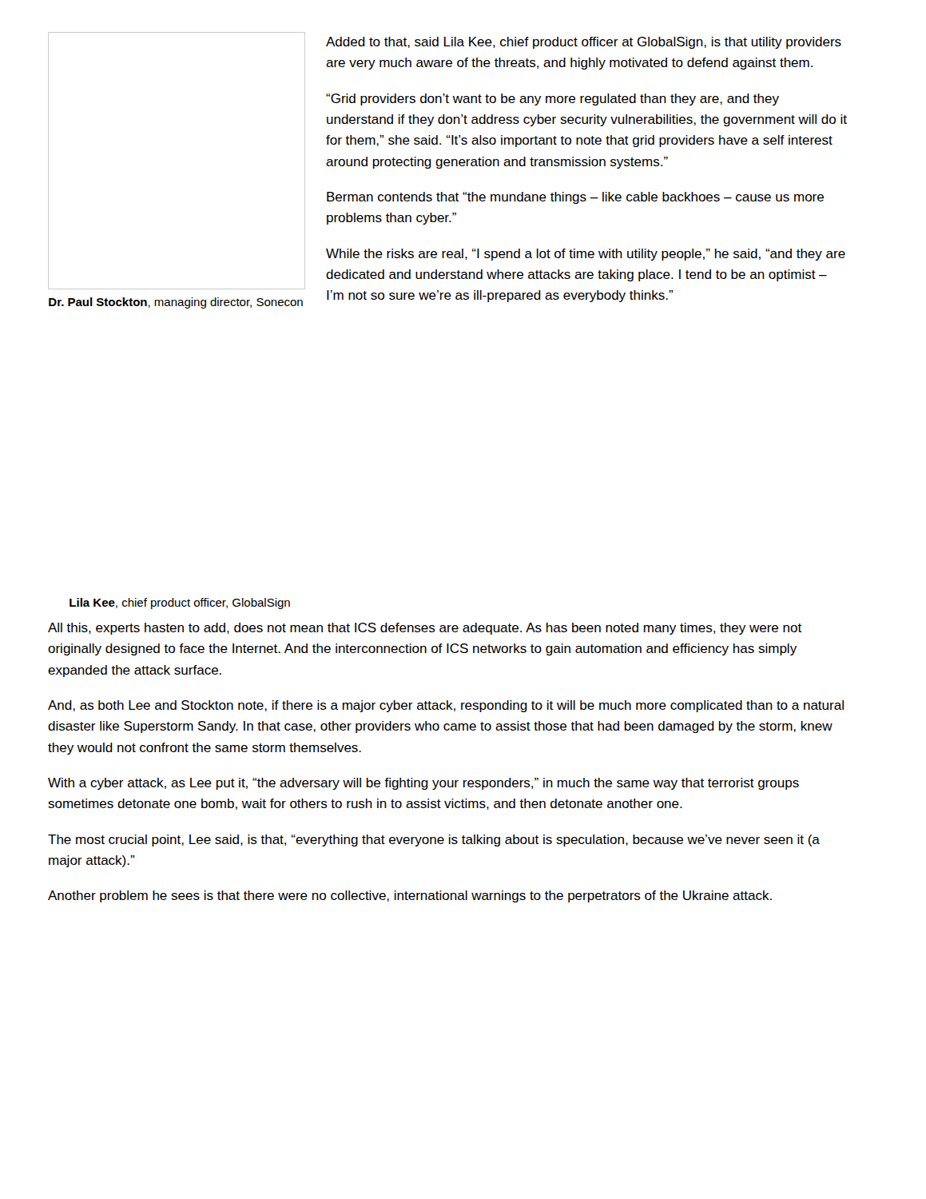Dr. Paul Stockton, managing director, Sonecon
Added to that, said Lila Kee, chief product officer at GlobalSign, is that utility providers are very much aware of the threats, and highly motivated to defend against them.
“Grid providers don’t want to be any more regulated than they are, and they understand if they don’t address cyber security vulnerabilities, the government will do it for them,” she said. “It’s also important to note that grid providers have a self interest around protecting generation and transmission systems.”
Lila Kee, chief product officer, GlobalSign
Berman contends that “the mundane things – like cable backhoes – cause us more problems than cyber.”
While the risks are real, “I spend a lot of time with utility people,” he said, “and they are dedicated and understand where attacks are taking place. I tend to be an optimist – I’m not so sure we’re as ill-prepared as everybody thinks.”
All this, experts hasten to add, does not mean that ICS defenses are adequate. As has been noted many times, they were not originally designed to face the Internet. And the interconnection of ICS networks to gain automation and efficiency has simply expanded the attack surface.
And, as both Lee and Stockton note, if there is a major cyber attack, responding to it will be much more complicated than to a natural disaster like Superstorm Sandy. In that case, other providers who came to assist those that had been damaged by the storm, knew they would not confront the same storm themselves.
With a cyber attack, as Lee put it, “the adversary will be fighting your responders,” in much the same way that terrorist groups sometimes detonate one bomb, wait for others to rush in to assist victims, and then detonate another one.
The most crucial point, Lee said, is that, “everything that everyone is talking about is speculation, because we’ve never seen it (a major attack).”
Another problem he sees is that there were no collective, international warnings to the perpetrators of the Ukraine attack.